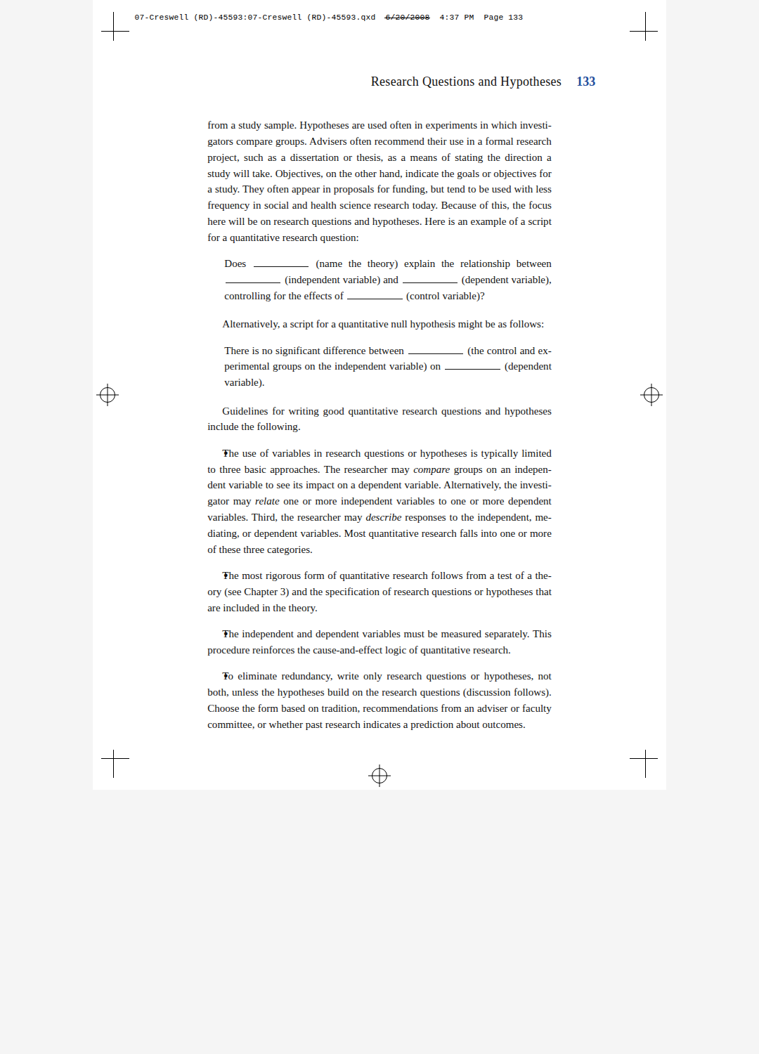07-Creswell (RD)-45593:07-Creswell (RD)-45593.qxd 6/20/2008 4:37 PM Page 133
Research Questions and Hypotheses 133
from a study sample. Hypotheses are used often in experiments in which investigators compare groups. Advisers often recommend their use in a formal research project, such as a dissertation or thesis, as a means of stating the direction a study will take. Objectives, on the other hand, indicate the goals or objectives for a study. They often appear in proposals for funding, but tend to be used with less frequency in social and health science research today. Because of this, the focus here will be on research questions and hypotheses. Here is an example of a script for a quantitative research question:
Does (name the theory) explain the relationship between (independent variable) and (dependent variable), controlling for the effects of (control variable)?
Alternatively, a script for a quantitative null hypothesis might be as follows:
There is no significant difference between (the control and experimental groups on the independent variable) on (dependent variable).
Guidelines for writing good quantitative research questions and hypotheses include the following.
The use of variables in research questions or hypotheses is typically limited to three basic approaches. The researcher may compare groups on an independent variable to see its impact on a dependent variable. Alternatively, the investigator may relate one or more independent variables to one or more dependent variables. Third, the researcher may describe responses to the independent, mediating, or dependent variables. Most quantitative research falls into one or more of these three categories.
The most rigorous form of quantitative research follows from a test of a theory (see Chapter 3) and the specification of research questions or hypotheses that are included in the theory.
The independent and dependent variables must be measured separately. This procedure reinforces the cause-and-effect logic of quantitative research.
To eliminate redundancy, write only research questions or hypotheses, not both, unless the hypotheses build on the research questions (discussion follows). Choose the form based on tradition, recommendations from an adviser or faculty committee, or whether past research indicates a prediction about outcomes.